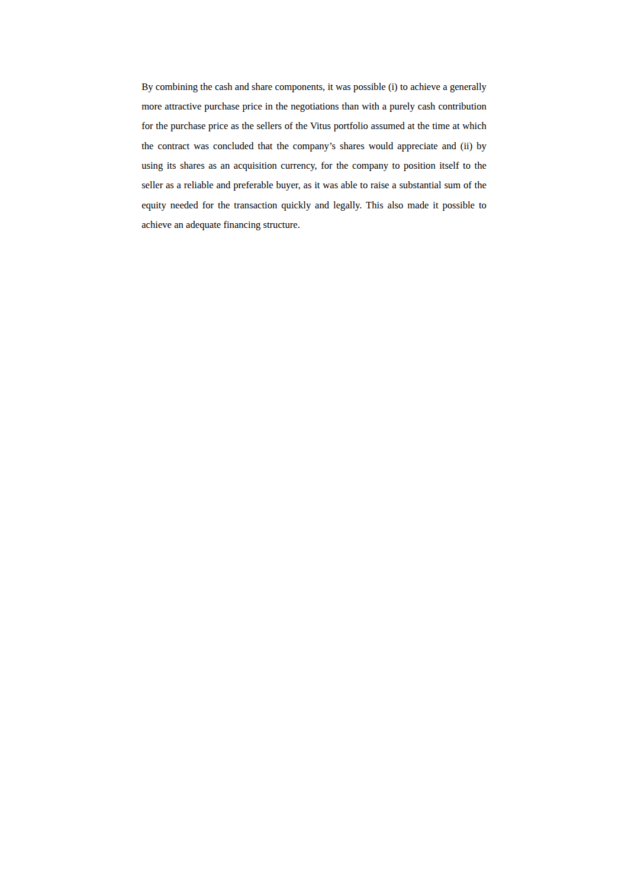By combining the cash and share components, it was possible (i) to achieve a generally more attractive purchase price in the negotiations than with a purely cash contribution for the purchase price as the sellers of the Vitus portfolio assumed at the time at which the contract was concluded that the company’s shares would appreciate and (ii) by using its shares as an acquisition currency, for the company to position itself to the seller as a reliable and preferable buyer, as it was able to raise a substantial sum of the equity needed for the transaction quickly and legally. This also made it possible to achieve an adequate financing structure.